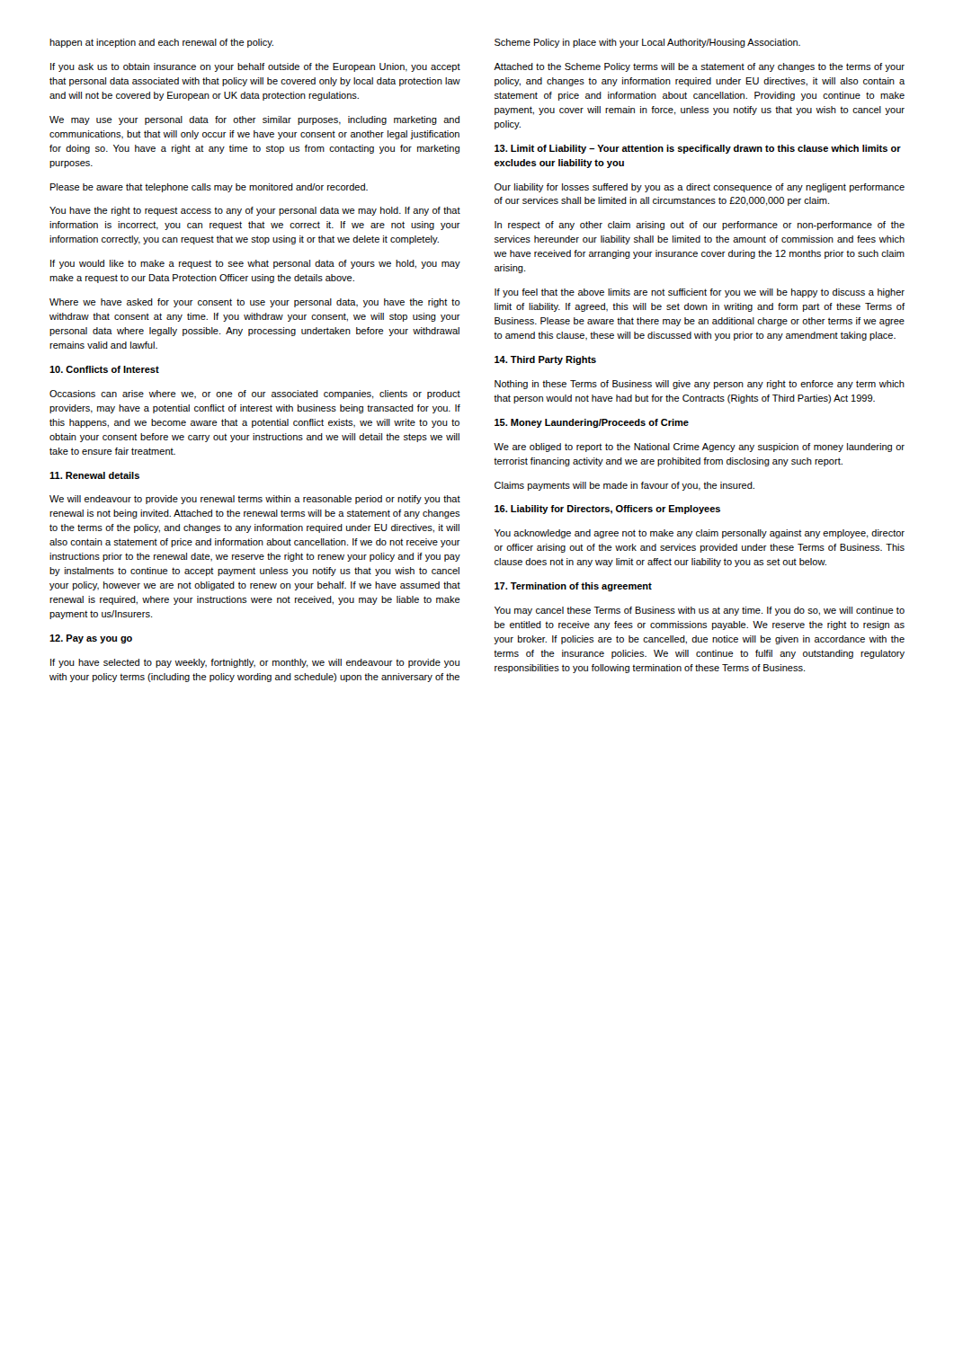happen at inception and each renewal of the policy.
If you ask us to obtain insurance on your behalf outside of the European Union, you accept that personal data associated with that policy will be covered only by local data protection law and will not be covered by European or UK data protection regulations.
We may use your personal data for other similar purposes, including marketing and communications, but that will only occur if we have your consent or another legal justification for doing so. You have a right at any time to stop us from contacting you for marketing purposes.
Please be aware that telephone calls may be monitored and/or recorded.
You have the right to request access to any of your personal data we may hold. If any of that information is incorrect, you can request that we correct it. If we are not using your information correctly, you can request that we stop using it or that we delete it completely.
If you would like to make a request to see what personal data of yours we hold, you may make a request to our Data Protection Officer using the details above.
Where we have asked for your consent to use your personal data, you have the right to withdraw that consent at any time. If you withdraw your consent, we will stop using your personal data where legally possible. Any processing undertaken before your withdrawal remains valid and lawful.
10. Conflicts of Interest
Occasions can arise where we, or one of our associated companies, clients or product providers, may have a potential conflict of interest with business being transacted for you. If this happens, and we become aware that a potential conflict exists, we will write to you to obtain your consent before we carry out your instructions and we will detail the steps we will take to ensure fair treatment.
11. Renewal details
We will endeavour to provide you renewal terms within a reasonable period or notify you that renewal is not being invited. Attached to the renewal terms will be a statement of any changes to the terms of the policy, and changes to any information required under EU directives, it will also contain a statement of price and information about cancellation. If we do not receive your instructions prior to the renewal date, we reserve the right to renew your policy and if you pay by instalments to continue to accept payment unless you notify us that you wish to cancel your policy, however we are not obligated to renew on your behalf. If we have assumed that renewal is required, where your instructions were not received, you may be liable to make payment to us/Insurers.
12. Pay as you go
If you have selected to pay weekly, fortnightly, or monthly, we will endeavour to provide you with your policy terms (including the policy wording and schedule) upon the anniversary of the Scheme Policy in place with your Local Authority/Housing Association.
Attached to the Scheme Policy terms will be a statement of any changes to the terms of your policy, and changes to any information required under EU directives, it will also contain a statement of price and information about cancellation. Providing you continue to make payment, you cover will remain in force, unless you notify us that you wish to cancel your policy.
13. Limit of Liability – Your attention is specifically drawn to this clause which limits or excludes our liability to you
Our liability for losses suffered by you as a direct consequence of any negligent performance of our services shall be limited in all circumstances to £20,000,000 per claim.
In respect of any other claim arising out of our performance or non-performance of the services hereunder our liability shall be limited to the amount of commission and fees which we have received for arranging your insurance cover during the 12 months prior to such claim arising.
If you feel that the above limits are not sufficient for you we will be happy to discuss a higher limit of liability. If agreed, this will be set down in writing and form part of these Terms of Business. Please be aware that there may be an additional charge or other terms if we agree to amend this clause, these will be discussed with you prior to any amendment taking place.
14. Third Party Rights
Nothing in these Terms of Business will give any person any right to enforce any term which that person would not have had but for the Contracts (Rights of Third Parties) Act 1999.
15. Money Laundering/Proceeds of Crime
We are obliged to report to the National Crime Agency any suspicion of money laundering or terrorist financing activity and we are prohibited from disclosing any such report.
Claims payments will be made in favour of you, the insured.
16. Liability for Directors, Officers or Employees
You acknowledge and agree not to make any claim personally against any employee, director or officer arising out of the work and services provided under these Terms of Business. This clause does not in any way limit or affect our liability to you as set out below.
17. Termination of this agreement
You may cancel these Terms of Business with us at any time. If you do so, we will continue to be entitled to receive any fees or commissions payable. We reserve the right to resign as your broker. If policies are to be cancelled, due notice will be given in accordance with the terms of the insurance policies. We will continue to fulfil any outstanding regulatory responsibilities to you following termination of these Terms of Business.